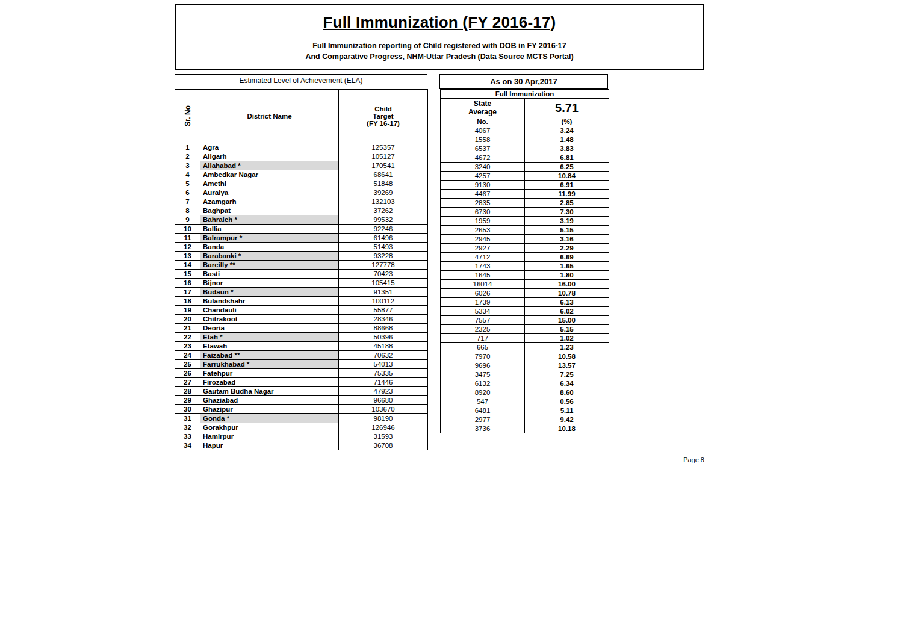Full Immunization (FY 2016-17)
Full Immunization reporting of Child registered with DOB in FY 2016-17
And Comparative Progress, NHM-Uttar Pradesh (Data Source MCTS Portal)
Estimated Level of Achievement (ELA)
As on 30 Apr,2017
| Sr. No | District Name | Child Target (FY 16-17) |
| --- | --- | --- |
| 1 | Agra | 125357 |
| 2 | Aligarh | 105127 |
| 3 | Allahabad * | 170541 |
| 4 | Ambedkar Nagar | 68641 |
| 5 | Amethi | 51848 |
| 6 | Auraiya | 39269 |
| 7 | Azamgarh | 132103 |
| 8 | Baghpat | 37262 |
| 9 | Bahraich * | 99532 |
| 10 | Ballia | 92246 |
| 11 | Balrampur * | 61496 |
| 12 | Banda | 51493 |
| 13 | Barabanki * | 93228 |
| 14 | Bareilly ** | 127778 |
| 15 | Basti | 70423 |
| 16 | Bijnor | 105415 |
| 17 | Budaun * | 91351 |
| 18 | Bulandshahr | 100112 |
| 19 | Chandauli | 55877 |
| 20 | Chitrakoot | 28346 |
| 21 | Deoria | 88668 |
| 22 | Etah * | 50396 |
| 23 | Etawah | 45188 |
| 24 | Faizabad ** | 70632 |
| 25 | Farrukhabad * | 54013 |
| 26 | Fatehpur | 75335 |
| 27 | Firozabad | 71446 |
| 28 | Gautam Budha Nagar | 47923 |
| 29 | Ghaziabad | 96680 |
| 30 | Ghazipur | 103670 |
| 31 | Gonda * | 98190 |
| 32 | Gorakhpur | 126946 |
| 33 | Hamirpur | 31593 |
| 34 | Hapur | 36708 |
| Full Immunization |
| State Average | 5.71 |
| No. | (%) |
| 4067 | 3.24 |
| 1558 | 1.48 |
| 6537 | 3.83 |
| 4672 | 6.81 |
| 3240 | 6.25 |
| 4257 | 10.84 |
| 9130 | 6.91 |
| 4467 | 11.99 |
| 2835 | 2.85 |
| 6730 | 7.30 |
| 1959 | 3.19 |
| 2653 | 5.15 |
| 2945 | 3.16 |
| 2927 | 2.29 |
| 4712 | 6.69 |
| 1743 | 1.65 |
| 1645 | 1.80 |
| 16014 | 16.00 |
| 6026 | 10.78 |
| 1739 | 6.13 |
| 5334 | 6.02 |
| 7557 | 15.00 |
| 2325 | 5.15 |
| 717 | 1.02 |
| 665 | 1.23 |
| 7970 | 10.58 |
| 9696 | 13.57 |
| 3475 | 7.25 |
| 6132 | 6.34 |
| 8920 | 8.60 |
| 547 | 0.56 |
| 6481 | 5.11 |
| 2977 | 9.42 |
| 3736 | 10.18 |
Page 8